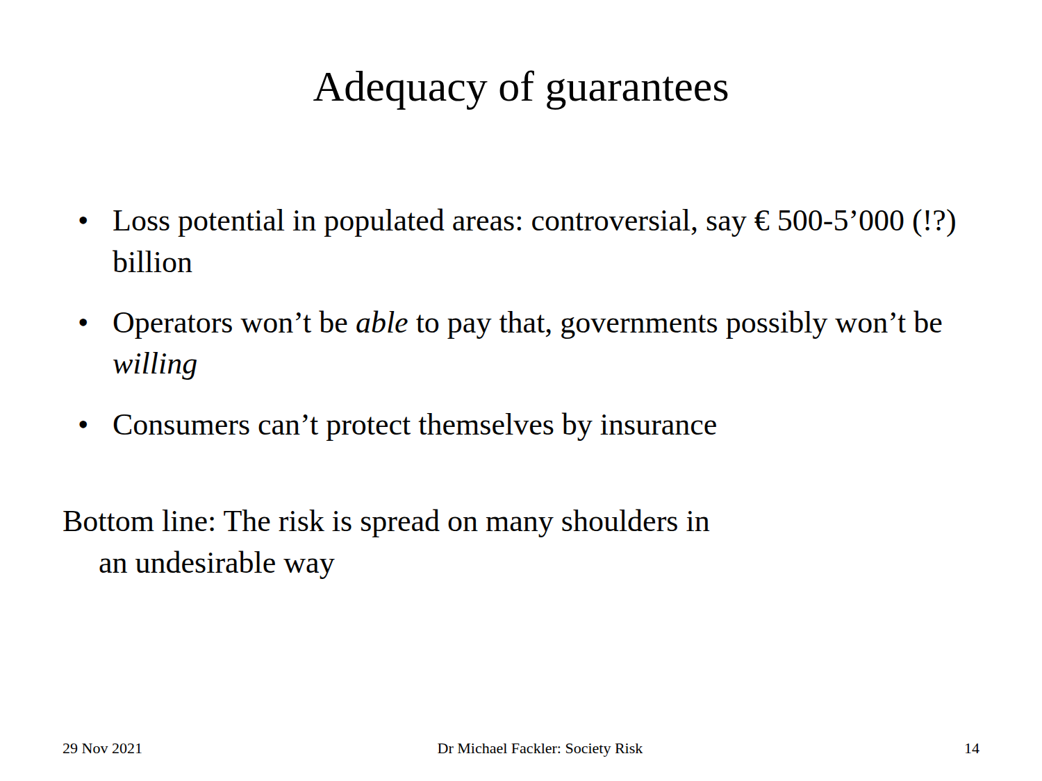Adequacy of guarantees
Loss potential in populated areas: controversial, say € 500-5’000 (!?) billion
Operators won’t be able to pay that, governments possibly won’t be willing
Consumers can’t protect themselves by insurance
Bottom line: The risk is spread on many shoulders in an undesirable way
29 Nov 2021 Dr Michael Fackler: Society Risk 14